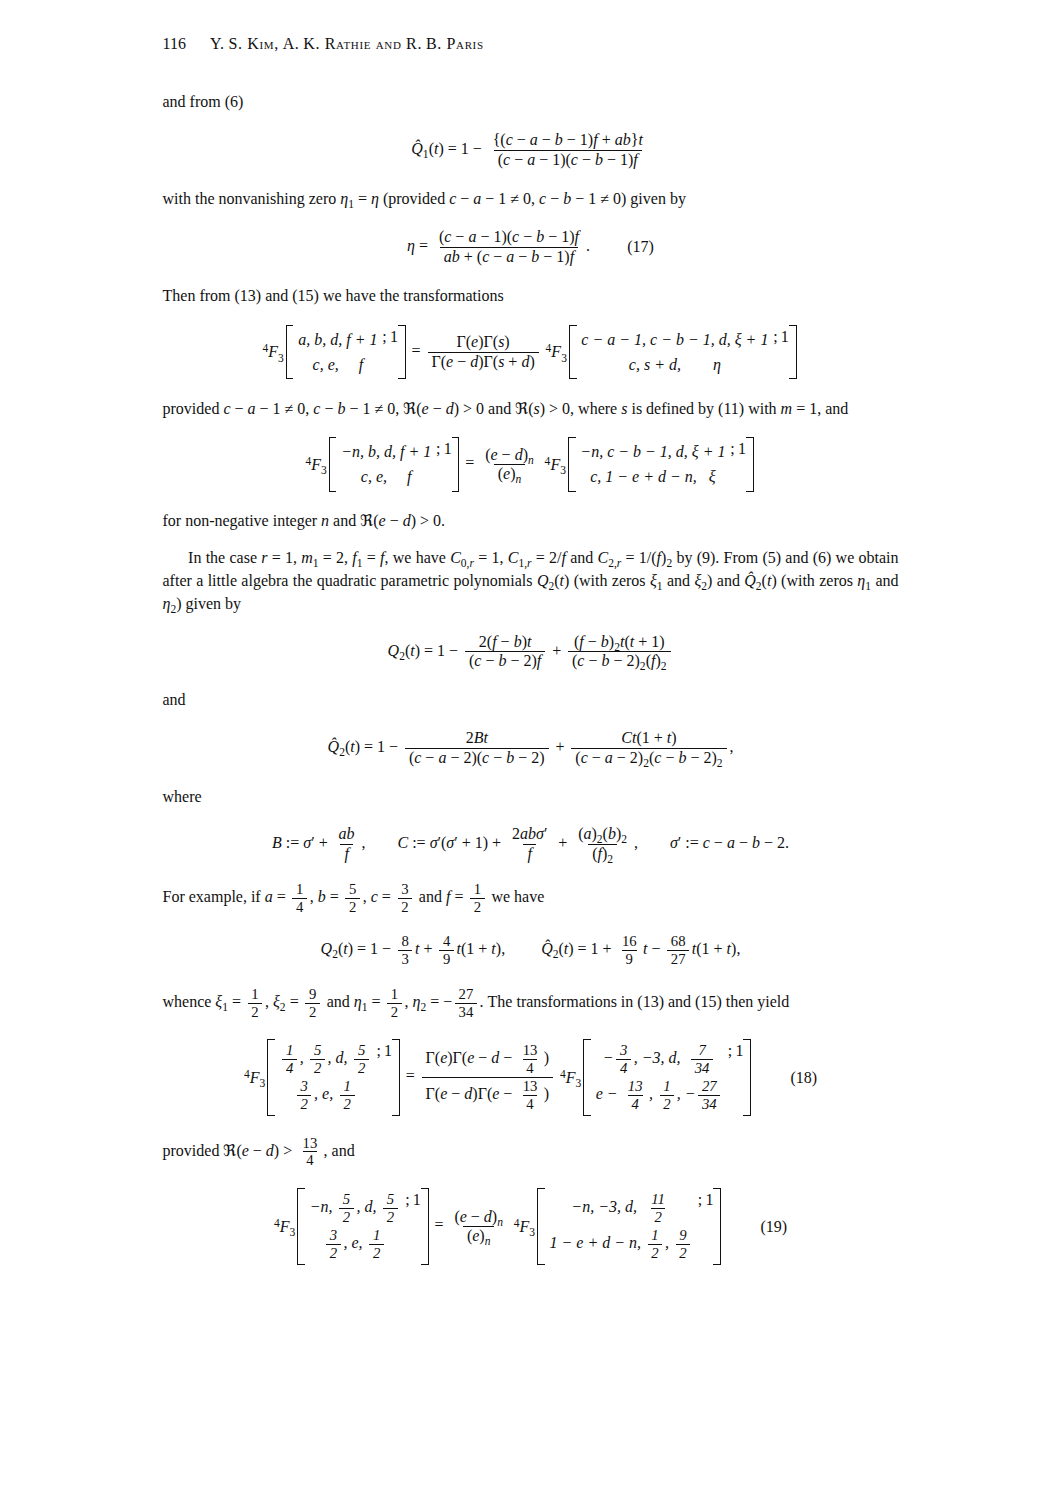116 Y. S. Kim, A. K. Rathie and R. B. Paris
and from (6)
Q̂1(t) = 1 − {(c − a − b − 1)f + ab}t (c − a − 1)(c − b − 1)f
with the nonvanishing zero η1 = η (provided c − a − 1 ≠ 0, c − b − 1 ≠ 0) given by
η = (c − a − 1)(c − b − 1)f ab + (c − a − b − 1)f . (17)
Then from (13) and (15) we have the transformations
4 F 3 a, b, d, f + 1 c, e, f ; 1 = Γ(e)Γ(s) Γ(e − d)Γ(s + d) 4 F 3 c − a − 1, c − b − 1, d, ξ + 1 c, s + d, η ; 1
provided c − a − 1 ≠ 0, c − b − 1 ≠ 0, ℜ(e − d) > 0 and ℜ(s) > 0, where s is defined by (11) with m = 1, and
4 F 3 −n, b, d, f + 1 c, e, f ; 1 = (e − d)n (e)n 4 F 3 −n, c − b − 1, d, ξ + 1 c, 1 − e + d − n, ξ ; 1
for non-negative integer n and ℜ(e − d) > 0.
In the case r = 1, m1 = 2, f1 = f, we have C0,r = 1, C1,r = 2/f and C2,r = 1/(f)2 by (9). From (5) and (6) we obtain after a little algebra the quadratic parametric polynomials Q2(t) (with zeros ξ1 and ξ2) and Q̂2(t) (with zeros η1 and η2) given by
Q2(t) = 1 − 2(f − b)t (c − b − 2)f + (f − b)2t(t + 1) (c − b − 2)2(f)2
and
Q̂2(t) = 1 − 2Bt (c − a − 2)(c − b − 2) + Ct(1 + t) (c − a − 2)2(c − b − 2)2 ,
where
B := σ′ + ab f, C := σ′(σ′ + 1) + 2abσ′f + (a)2(b)2(f)2, σ′ := c − a − b − 2.
For example, if a = 14, b = 52, c = 32 and f = 12 we have
Q2(t) = 1 − 83 t + 49 t(1 + t), Q̂2(t) = 1 + 169 t − 6827 t(1 + t),
whence ξ1 = 12, ξ2 = 92 and η1 = 12, η2 = −2734. The transformations in (13) and (15) then yield
4 F 3 14, 52, d, 52 32, e, 12 ; 1 = Γ(e)Γ(e − d − 134) Γ(e − d)Γ(e − 134) 4 F 3 −34, −3, d, 734 e − 134, 12, −2734 ; 1 (18)
provided ℜ(e − d) > 134, and
4 F 3 −n, 52, d, 52 32, e, 12 ; 1 = (e − d)n (e)n 4 F 3 −n, −3, d, 112 1 − e + d − n, 12, 92 ; 1 (19)